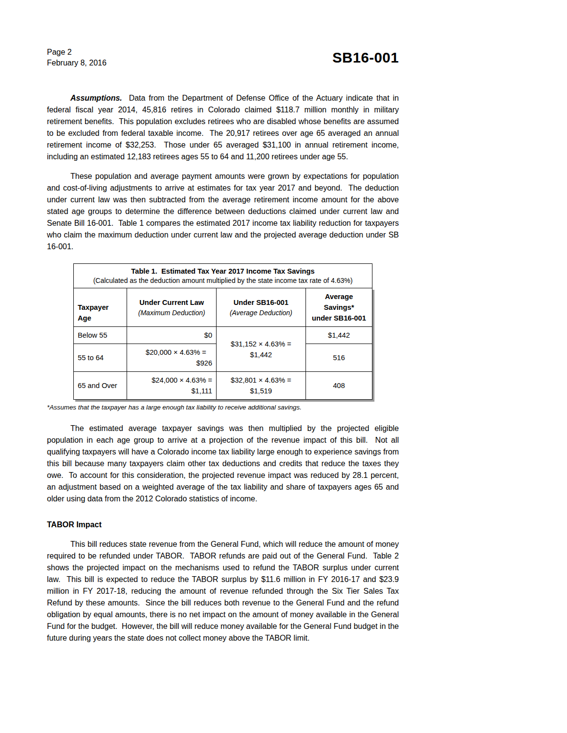Page 2
February 8, 2016
SB16-001
Assumptions. Data from the Department of Defense Office of the Actuary indicate that in federal fiscal year 2014, 45,816 retires in Colorado claimed $118.7 million monthly in military retirement benefits. This population excludes retirees who are disabled whose benefits are assumed to be excluded from federal taxable income. The 20,917 retirees over age 65 averaged an annual retirement income of $32,253. Those under 65 averaged $31,100 in annual retirement income, including an estimated 12,183 retirees ages 55 to 64 and 11,200 retirees under age 55.
These population and average payment amounts were grown by expectations for population and cost-of-living adjustments to arrive at estimates for tax year 2017 and beyond. The deduction under current law was then subtracted from the average retirement income amount for the above stated age groups to determine the difference between deductions claimed under current law and Senate Bill 16-001. Table 1 compares the estimated 2017 income tax liability reduction for taxpayers who claim the maximum deduction under current law and the projected average deduction under SB 16-001.
Table 1. Estimated Tax Year 2017 Income Tax Savings (Calculated as the deduction amount multiplied by the state income tax rate of 4.63%)
| Taxpayer Age | Under Current Law (Maximum Deduction) | Under SB16-001 (Average Deduction) | Average Savings* under SB16-001 |
| --- | --- | --- | --- |
| Below 55 | $0 | $31,152 × 4.63% = $1,442 | $1,442 |
| 55 to 64 | $20,000 × 4.63% = $926 | 516 |
| 65 and Over | $24,000 × 4.63% = $1,111 | $32,801 × 4.63% = $1,519 | 408 |
*Assumes that the taxpayer has a large enough tax liability to receive additional savings.
The estimated average taxpayer savings was then multiplied by the projected eligible population in each age group to arrive at a projection of the revenue impact of this bill. Not all qualifying taxpayers will have a Colorado income tax liability large enough to experience savings from this bill because many taxpayers claim other tax deductions and credits that reduce the taxes they owe. To account for this consideration, the projected revenue impact was reduced by 28.1 percent, an adjustment based on a weighted average of the tax liability and share of taxpayers ages 65 and older using data from the 2012 Colorado statistics of income.
TABOR Impact
This bill reduces state revenue from the General Fund, which will reduce the amount of money required to be refunded under TABOR. TABOR refunds are paid out of the General Fund. Table 2 shows the projected impact on the mechanisms used to refund the TABOR surplus under current law. This bill is expected to reduce the TABOR surplus by $11.6 million in FY 2016-17 and $23.9 million in FY 2017-18, reducing the amount of revenue refunded through the Six Tier Sales Tax Refund by these amounts. Since the bill reduces both revenue to the General Fund and the refund obligation by equal amounts, there is no net impact on the amount of money available in the General Fund for the budget. However, the bill will reduce money available for the General Fund budget in the future during years the state does not collect money above the TABOR limit.